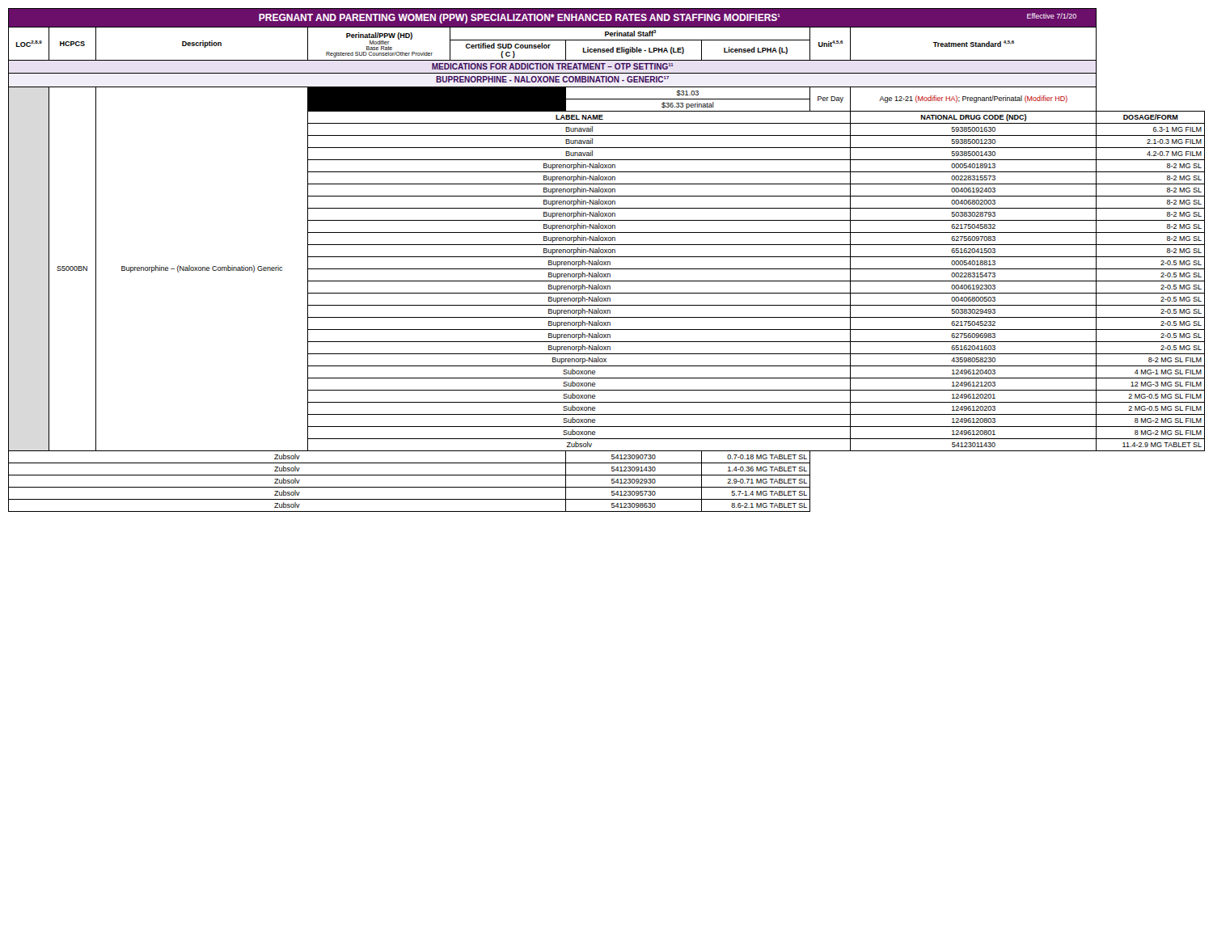| PREGNANT AND PARENTING WOMEN (PPW) SPECIALIZATION* ENHANCED RATES AND STAFFING MODIFIERS 1 Effective 7/1/20 |
| LOC 2,8,9 | HCPCS | Description | Perinatal/PPW (HD) Modifier Base Rate Registered SUD Counselor/Other Provider | Perinatal Staff 3 | Unit 4,5,6 | Treatment Standard 4,5,6 |
| Certified SUD Counselor ( C ) | Licensed Eligible - LPHA (LE) | Licensed LPHA (L) |
| MEDICATIONS FOR ADDICTION TREATMENT – OTP SETTING 11 |
| BUPRENORPHINE - NALOXONE COMBINATION - GENERIC 17 |
| | S5000BN | Buprenorphine – (Naloxone Combination) Generic | | $31.03 | Per Day | Age 12-21 (Modifier HA) ; Pregnant/Perinatal (Modifier HD) |
| $36.33 perinatal |
| LABEL NAME | NATIONAL DRUG CODE (NDC) | DOSAGE/FORM |
| Bunavail | 59385001630 | 6.3-1 MG FILM |
| Bunavail | 59385001230 | 2.1-0.3 MG FILM |
| Bunavail | 59385001430 | 4.2-0.7 MG FILM |
| Buprenorphin-Naloxon | 00054018913 | 8-2 MG SL |
| Buprenorphin-Naloxon | 00228315573 | 8-2 MG SL |
| Buprenorphin-Naloxon | 00406192403 | 8-2 MG SL |
| Buprenorphin-Naloxon | 00406802003 | 8-2 MG SL |
| Buprenorphin-Naloxon | 50383028793 | 8-2 MG SL |
| Buprenorphin-Naloxon | 62175045832 | 8-2 MG SL |
| Buprenorphin-Naloxon | 62756097083 | 8-2 MG SL |
| Buprenorphin-Naloxon | 65162041503 | 8-2 MG SL |
| Buprenorph-Naloxn | 00054018813 | 2-0.5 MG SL |
| Buprenorph-Naloxn | 00228315473 | 2-0.5 MG SL |
| Buprenorph-Naloxn | 00406192303 | 2-0.5 MG SL |
| Buprenorph-Naloxn | 00406800503 | 2-0.5 MG SL |
| Buprenorph-Naloxn | 50383029493 | 2-0.5 MG SL |
| Buprenorph-Naloxn | 62175045232 | 2-0.5 MG SL |
| Buprenorph-Naloxn | 62756096983 | 2-0.5 MG SL |
| Buprenorph-Naloxn | 65162041603 | 2-0.5 MG SL |
| Buprenorp-Nalox | 43598058230 | 8-2 MG SL FILM |
| Suboxone | 12496120403 | 4 MG-1 MG SL FILM |
| Suboxone | 12496121203 | 12 MG-3 MG SL FILM |
| Suboxone | 12496120201 | 2 MG-0.5 MG SL FILM |
| Suboxone | 12496120203 | 2 MG-0.5 MG SL FILM |
| Suboxone | 12496120803 | 8 MG-2 MG SL FILM |
| Suboxone | 12496120801 | 8 MG-2 MG SL FILM |
| Zubsolv | 54123011430 | 11.4-2.9 MG TABLET SL |
| Zubsolv | 54123090730 | 0.7-0.18 MG TABLET SL |
| Zubsolv | 54123091430 | 1.4-0.36 MG TABLET SL |
| Zubsolv | 54123092930 | 2.9-0.71 MG TABLET SL |
| Zubsolv | 54123095730 | 5.7-1.4 MG TABLET SL |
| Zubsolv | 54123098630 | 8.6-2.1 MG TABLET SL |